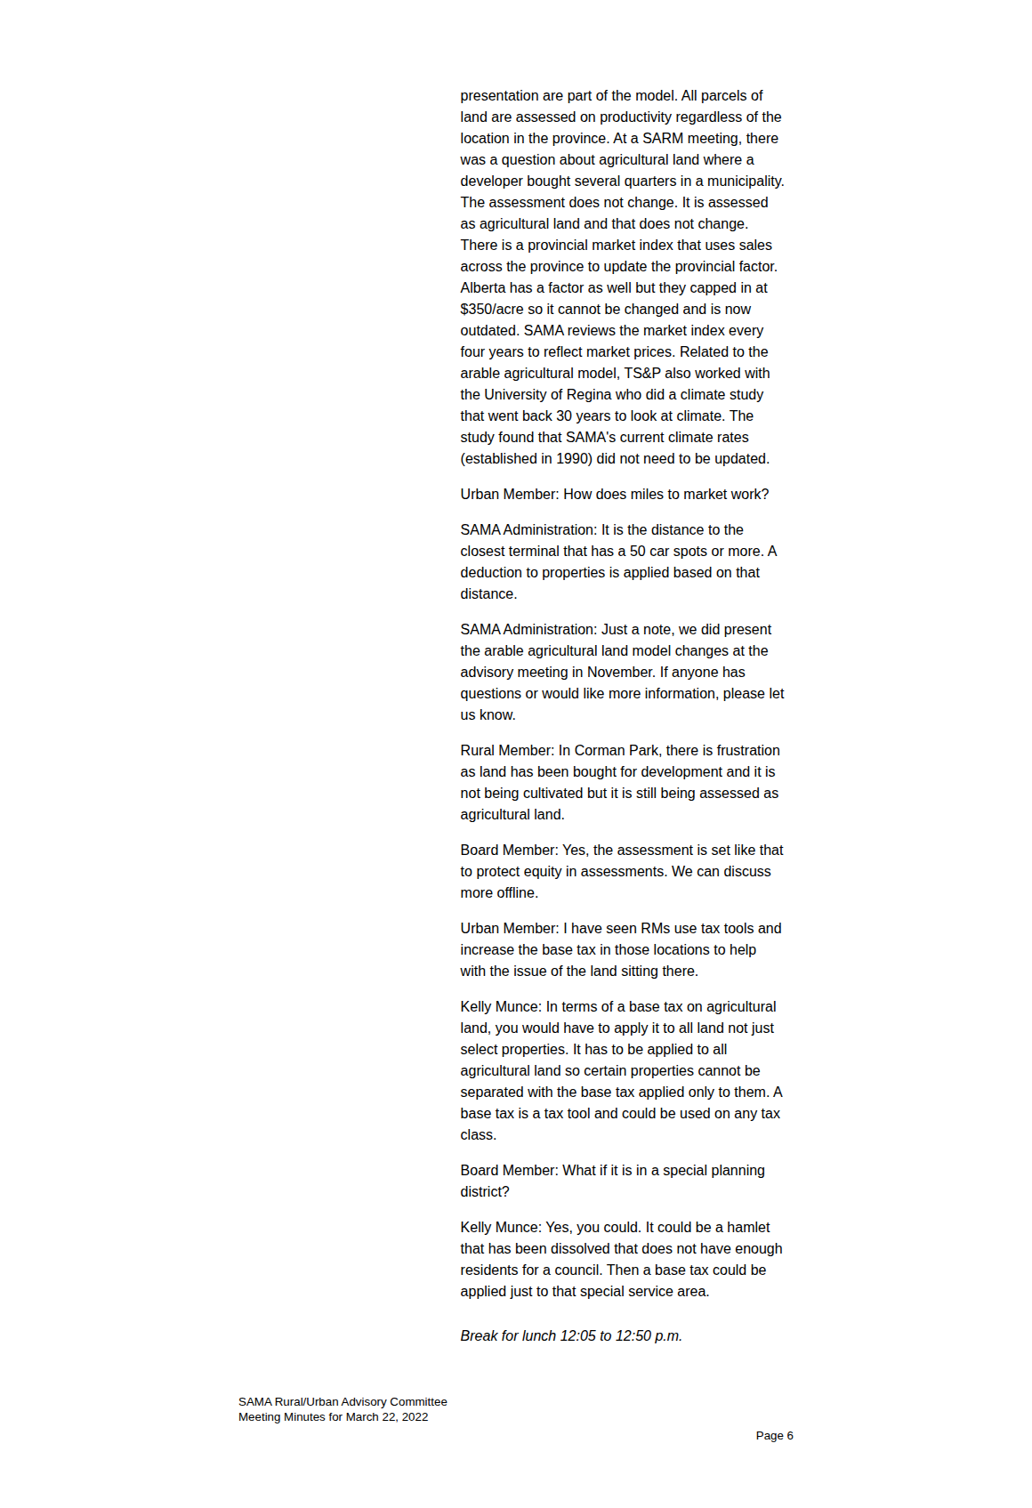presentation are part of the model. All parcels of land are assessed on productivity regardless of the location in the province. At a SARM meeting, there was a question about agricultural land where a developer bought several quarters in a municipality. The assessment does not change. It is assessed as agricultural land and that does not change. There is a provincial market index that uses sales across the province to update the provincial factor. Alberta has a factor as well but they capped in at $350/acre so it cannot be changed and is now outdated. SAMA reviews the market index every four years to reflect market prices. Related to the arable agricultural model, TS&P also worked with the University of Regina who did a climate study that went back 30 years to look at climate. The study found that SAMA's current climate rates (established in 1990) did not need to be updated.
Urban Member: How does miles to market work?
SAMA Administration: It is the distance to the closest terminal that has a 50 car spots or more. A deduction to properties is applied based on that distance.
SAMA Administration: Just a note, we did present the arable agricultural land model changes at the advisory meeting in November. If anyone has questions or would like more information, please let us know.
Rural Member: In Corman Park, there is frustration as land has been bought for development and it is not being cultivated but it is still being assessed as agricultural land.
Board Member: Yes, the assessment is set like that to protect equity in assessments. We can discuss more offline.
Urban Member: I have seen RMs use tax tools and increase the base tax in those locations to help with the issue of the land sitting there.
Kelly Munce: In terms of a base tax on agricultural land, you would have to apply it to all land not just select properties. It has to be applied to all agricultural land so certain properties cannot be separated with the base tax applied only to them. A base tax is a tax tool and could be used on any tax class.
Board Member: What if it is in a special planning district?
Kelly Munce: Yes, you could. It could be a hamlet that has been dissolved that does not have enough residents for a council. Then a base tax could be applied just to that special service area.
Break for lunch 12:05 to 12:50 p.m.
SAMA Rural/Urban Advisory Committee
Meeting Minutes for March 22, 2022
Page 6